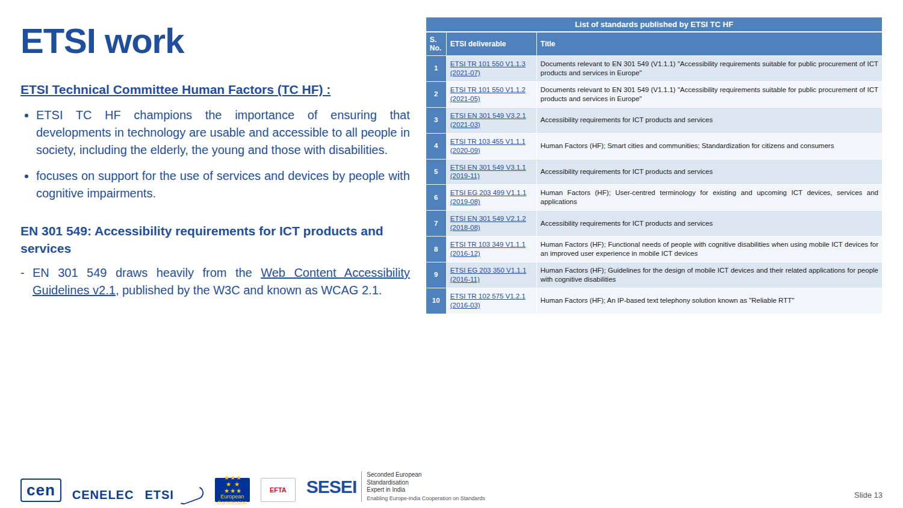ETSI work
ETSI Technical Committee Human Factors (TC HF) :
ETSI TC HF champions the importance of ensuring that developments in technology are usable and accessible to all people in society, including the elderly, the young and those with disabilities.
focuses on support for the use of services and devices by people with cognitive impairments.
EN 301 549: Accessibility requirements for ICT products and services
EN 301 549 draws heavily from the Web Content Accessibility Guidelines v2.1, published by the W3C and known as WCAG 2.1.
List of standards published by ETSI TC HF
| S. No. | ETSI deliverable | Title |
| --- | --- | --- |
| 1 | ETSI TR 101 550 V1.1.3 (2021-07) | Documents relevant to EN 301 549 (V1.1.1) "Accessibility requirements suitable for public procurement of ICT products and services in Europe" |
| 2 | ETSI TR 101 550 V1.1.2 (2021-05) | Documents relevant to EN 301 549 (V1.1.1) "Accessibility requirements suitable for public procurement of ICT products and services in Europe" |
| 3 | ETSI EN 301 549 V3.2.1 (2021-03) | Accessibility requirements for ICT products and services |
| 4 | ETSI TR 103 455 V1.1.1 (2020-09) | Human Factors (HF); Smart cities and communities; Standardization for citizens and consumers |
| 5 | ETSI EN 301 549 V3.1.1 (2019-11) | Accessibility requirements for ICT products and services |
| 6 | ETSI EG 203 499 V1.1.1 (2019-08) | Human Factors (HF); User-centred terminology for existing and upcoming ICT devices, services and applications |
| 7 | ETSI EN 301 549 V2.1.2 (2018-08) | Accessibility requirements for ICT products and services |
| 8 | ETSI TR 103 349 V1.1.1 (2016-12) | Human Factors (HF); Functional needs of people with cognitive disabilities when using mobile ICT devices for an improved user experience in mobile ICT devices |
| 9 | ETSI EG 203 350 V1.1.1 (2016-11) | Human Factors (HF); Guidelines for the design of mobile ICT devices and their related applications for people with cognitive disabilities |
| 10 | ETSI TR 102 575 V1.2.1 (2016-03) | Human Factors (HF); An IP-based text telephony solution known as "Reliable RTT" |
cen
CENELEC
ETSI
★ ★ ★
★ ★
★ ★ ★
European
Commission
EFTA
SESEI
Seconded European
Standardisation
Expert in India
Enabling Europe-India Cooperation on Standards
Slide 13